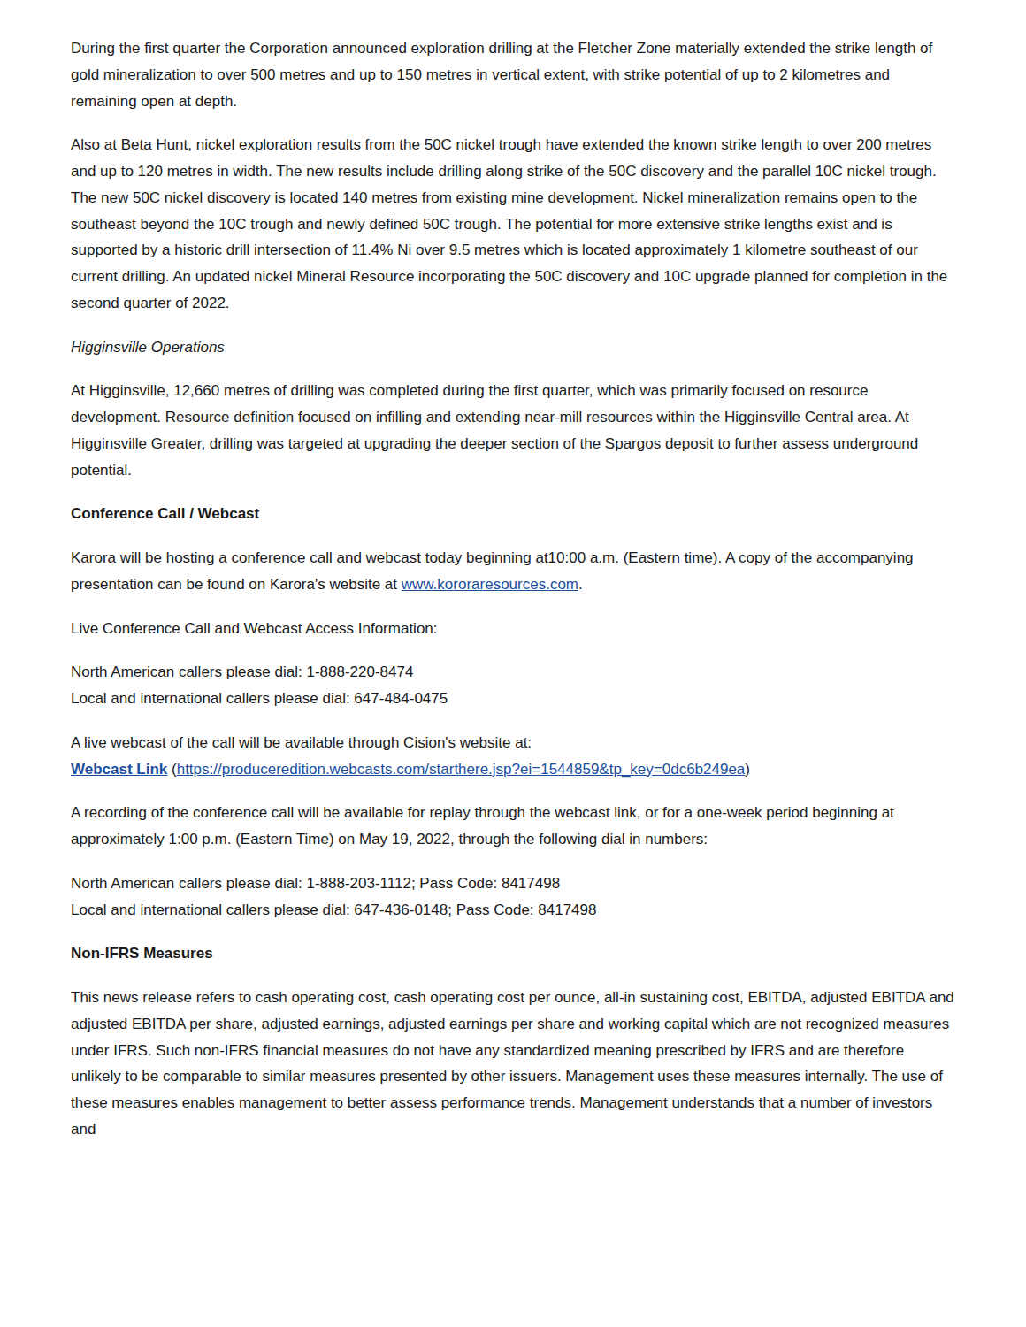During the first quarter the Corporation announced exploration drilling at the Fletcher Zone materially extended the strike length of gold mineralization to over 500 metres and up to 150 metres in vertical extent, with strike potential of up to 2 kilometres and remaining open at depth.
Also at Beta Hunt, nickel exploration results from the 50C nickel trough have extended the known strike length to over 200 metres and up to 120 metres in width. The new results include drilling along strike of the 50C discovery and the parallel 10C nickel trough. The new 50C nickel discovery is located 140 metres from existing mine development. Nickel mineralization remains open to the southeast beyond the 10C trough and newly defined 50C trough. The potential for more extensive strike lengths exist and is supported by a historic drill intersection of 11.4% Ni over 9.5 metres which is located approximately 1 kilometre southeast of our current drilling. An updated nickel Mineral Resource incorporating the 50C discovery and 10C upgrade planned for completion in the second quarter of 2022.
Higginsville Operations
At Higginsville, 12,660 metres of drilling was completed during the first quarter, which was primarily focused on resource development. Resource definition focused on infilling and extending near-mill resources within the Higginsville Central area. At Higginsville Greater, drilling was targeted at upgrading the deeper section of the Spargos deposit to further assess underground potential.
Conference Call / Webcast
Karora will be hosting a conference call and webcast today beginning at10:00 a.m. (Eastern time). A copy of the accompanying presentation can be found on Karora's website at www.kororaresources.com.
Live Conference Call and Webcast Access Information:
North American callers please dial: 1-888-220-8474
Local and international callers please dial: 647-484-0475
A live webcast of the call will be available through Cision's website at:
Webcast Link (https://produceredition.webcasts.com/starthere.jsp?ei=1544859&tp_key=0dc6b249ea)
A recording of the conference call will be available for replay through the webcast link, or for a one-week period beginning at approximately 1:00 p.m. (Eastern Time) on May 19, 2022, through the following dial in numbers:
North American callers please dial: 1-888-203-1112; Pass Code: 8417498
Local and international callers please dial: 647-436-0148; Pass Code: 8417498
Non-IFRS Measures
This news release refers to cash operating cost, cash operating cost per ounce, all-in sustaining cost, EBITDA, adjusted EBITDA and adjusted EBITDA per share, adjusted earnings, adjusted earnings per share and working capital which are not recognized measures under IFRS. Such non-IFRS financial measures do not have any standardized meaning prescribed by IFRS and are therefore unlikely to be comparable to similar measures presented by other issuers. Management uses these measures internally. The use of these measures enables management to better assess performance trends. Management understands that a number of investors and